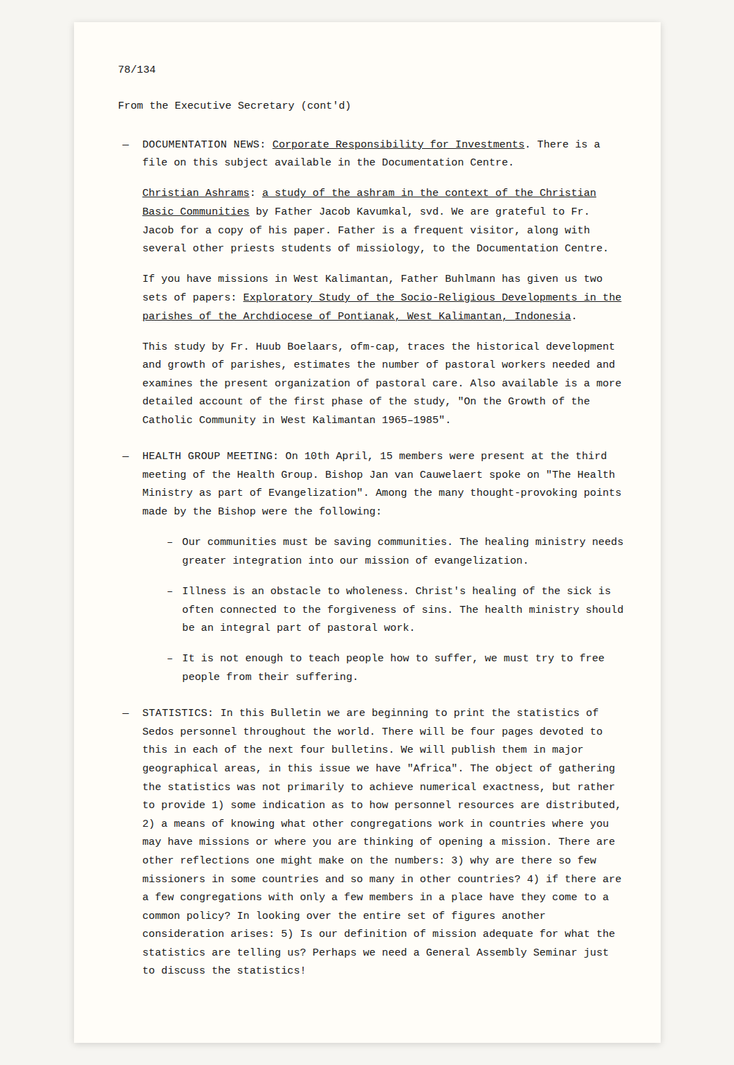78/134
From the Executive Secretary (cont'd)
DOCUMENTATION NEWS: Corporate Responsibility for Investments. There is a file on this subject available in the Documentation Centre.
Christian Ashrams: a study of the ashram in the context of the Christian Basic Communities by Father Jacob Kavumkal, svd. We are grateful to Fr. Jacob for a copy of his paper. Father is a frequent visitor, along with several other priests students of missiology, to the Documentation Centre.
If you have missions in West Kalimantan, Father Buhlmann has given us two sets of papers: Exploratory Study of the Socio-Religious Developments in the parishes of the Archdiocese of Pontianak, West Kalimantan, Indonesia.
This study by Fr. Huub Boelaars, ofm-cap, traces the historical development and growth of parishes, estimates the number of pastoral workers needed and examines the present organization of pastoral care. Also available is a more detailed account of the first phase of the study, "On the Growth of the Catholic Community in West Kalimantan 1965–1985".
HEALTH GROUP MEETING: On 10th April, 15 members were present at the third meeting of the Health Group. Bishop Jan van Cauwelaert spoke on "The Health Ministry as part of Evangelization". Among the many thought-provoking points made by the Bishop were the following:
Our communities must be saving communities. The healing ministry needs greater integration into our mission of evangelization.
Illness is an obstacle to wholeness. Christ's healing of the sick is often connected to the forgiveness of sins. The health ministry should be an integral part of pastoral work.
It is not enough to teach people how to suffer, we must try to free people from their suffering.
STATISTICS: In this Bulletin we are beginning to print the statistics of Sedos personnel throughout the world. There will be four pages devoted to this in each of the next four bulletins. We will publish them in major geographical areas, in this issue we have "Africa". The object of gathering the statistics was not primarily to achieve numerical exactness, but rather to provide 1) some indication as to how personnel resources are distributed, 2) a means of knowing what other congregations work in countries where you may have missions or where you are thinking of opening a mission. There are other reflections one might make on the numbers: 3) why are there so few missioners in some countries and so many in other countries? 4) if there are a few congregations with only a few members in a place have they come to a common policy? In looking over the entire set of figures another consideration arises: 5) Is our definition of mission adequate for what the statistics are telling us? Perhaps we need a General Assembly Seminar just to discuss the statistics!